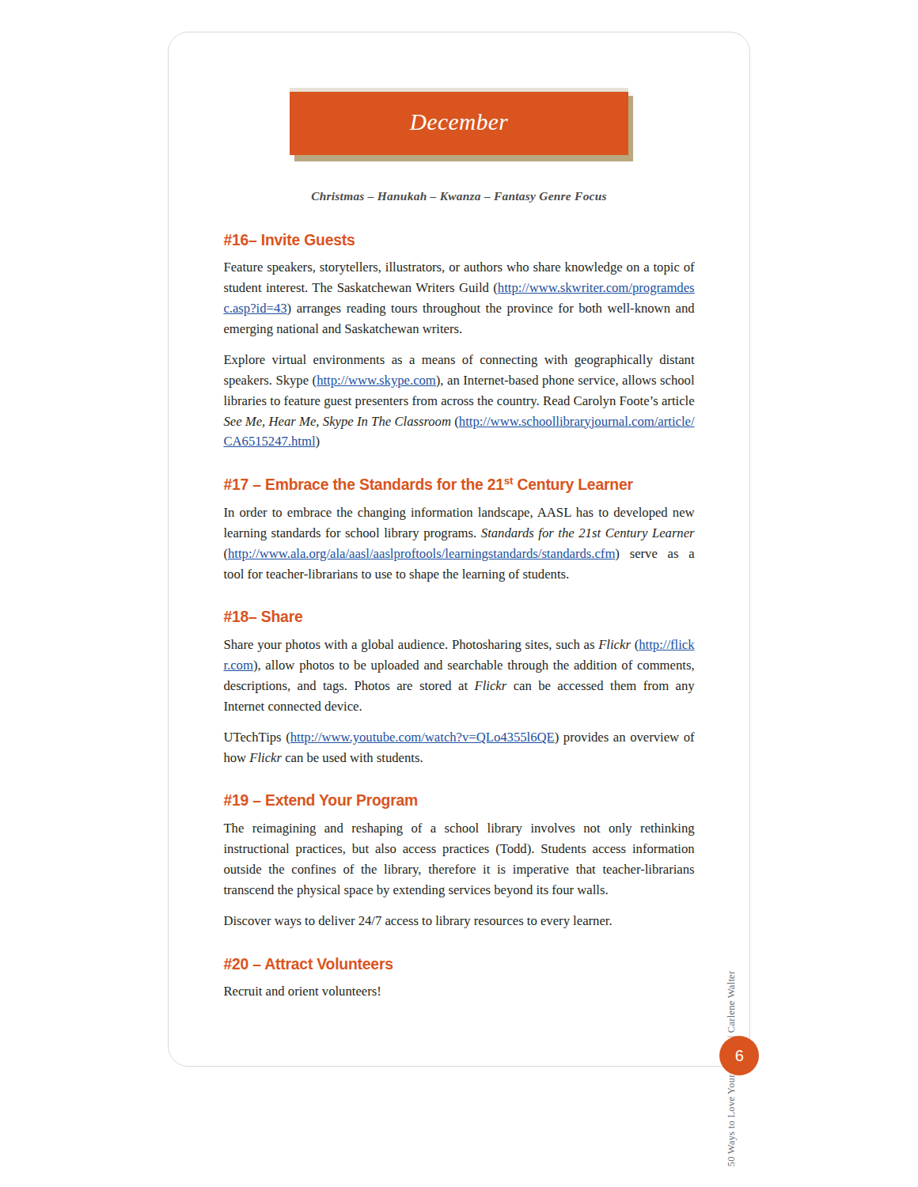December
Christmas – Hanukah – Kwanza – Fantasy Genre Focus
#16– Invite Guests
Feature speakers, storytellers, illustrators, or authors who share knowledge on a topic of student interest. The Saskatchewan Writers Guild (http://www.skwriter.com/programdesc.asp?id=43) arranges reading tours throughout the province for both well-known and emerging national and Saskatchewan writers.
Explore virtual environments as a means of connecting with geographically distant speakers. Skype (http://www.skype.com), an Internet-based phone service, allows school libraries to feature guest presenters from across the country. Read Carolyn Foote’s article See Me, Hear Me, Skype In The Classroom (http://www.schoollibraryjournal.com/article/CA6515247.html)
#17 – Embrace the Standards for the 21st Century Learner
In order to embrace the changing information landscape, AASL has to developed new learning standards for school library programs. Standards for the 21st Century Learner (http://www.ala.org/ala/aasl/aaslproftools/learningstandards/standards.cfm) serve as a tool for teacher-librarians to use to shape the learning of students.
#18– Share
Share your photos with a global audience. Photosharing sites, such as Flickr (http://flickr.com), allow photos to be uploaded and searchable through the addition of comments, descriptions, and tags. Photos are stored at Flickr can be accessed them from any Internet connected device.
UTechTips (http://www.youtube.com/watch?v=QLo4355l6QE) provides an overview of how Flickr can be used with students.
#19 – Extend Your Program
The reimagining and reshaping of a school library involves not only rethinking instructional practices, but also access practices (Todd). Students access information outside the confines of the library, therefore it is imperative that teacher-librarians transcend the physical space by extending services beyond its four walls.
Discover ways to deliver 24/7 access to library resources to every learner.
#20 – Attract Volunteers
Recruit and orient volunteers!
50 Ways to Love Your Library | Carlene Walter
6